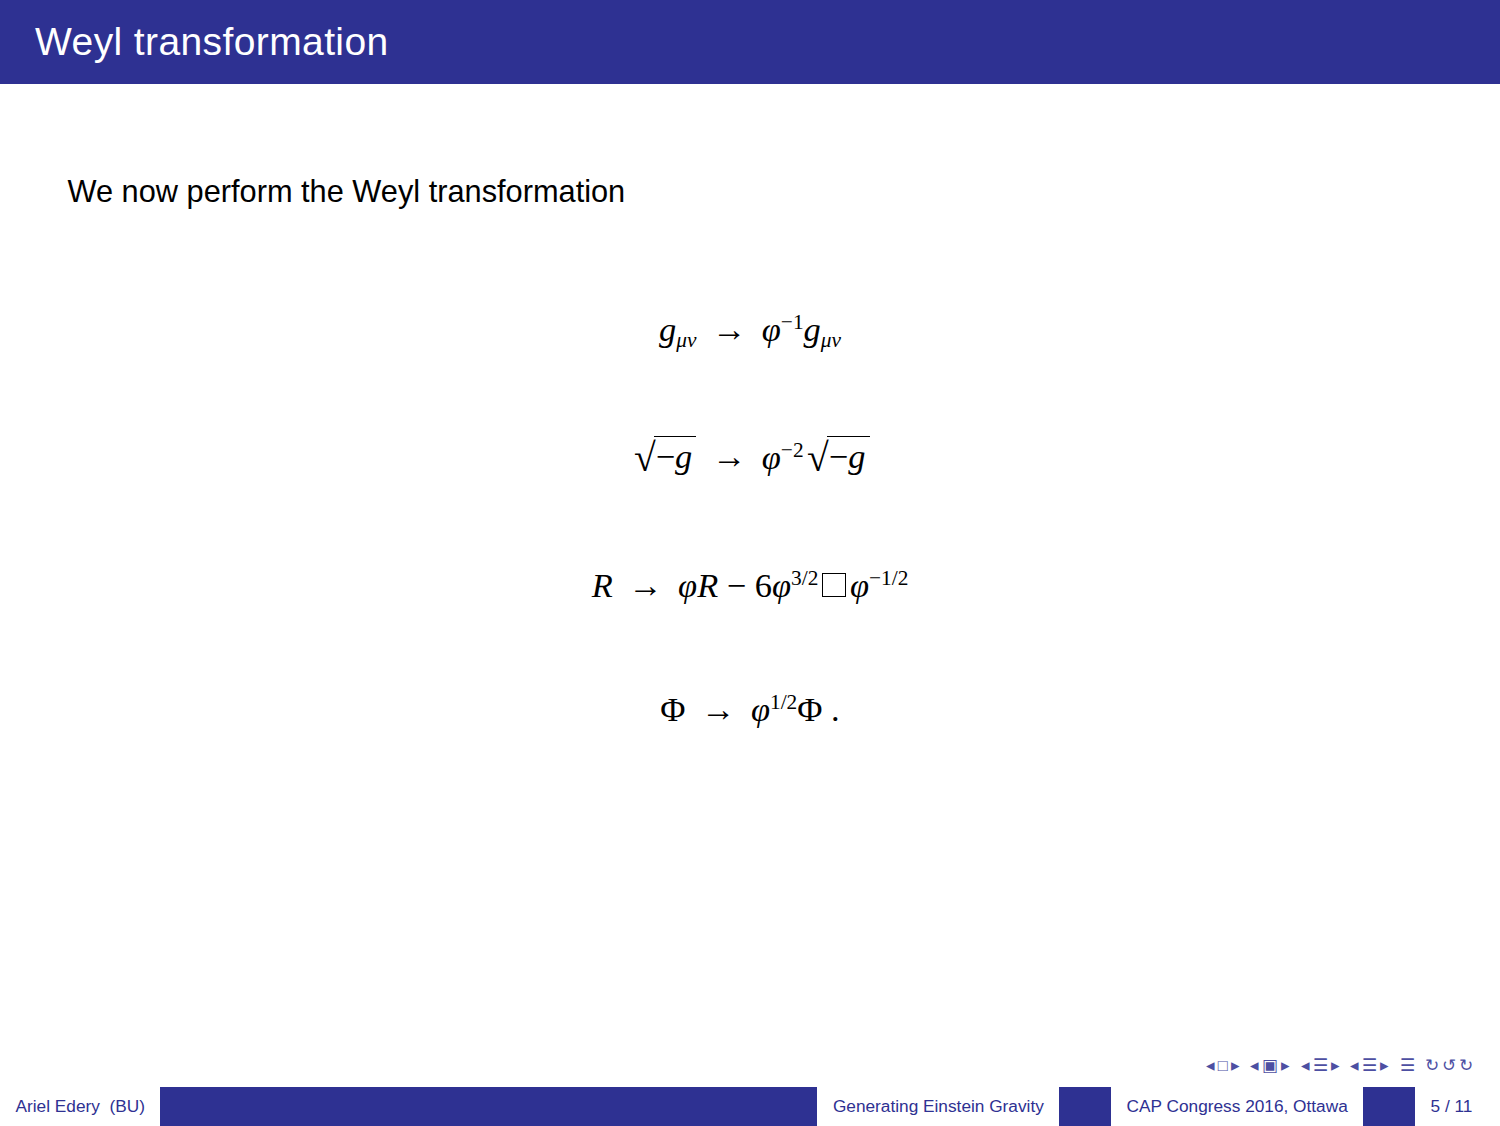Weyl transformation
We now perform the Weyl transformation
gμν→φ−1 gμν
√−g→φ−2√−g
R→φR − 6φ 3/2 φ−1/2
Φ→φ 1/2 Φ .
◂□▸ ◂▣▸ ◂☰▸ ◂☰▸ ☰ ↻↺↻
Ariel Edery (BU)
Generating Einstein Gravity
CAP Congress 2016, Ottawa
5 / 11